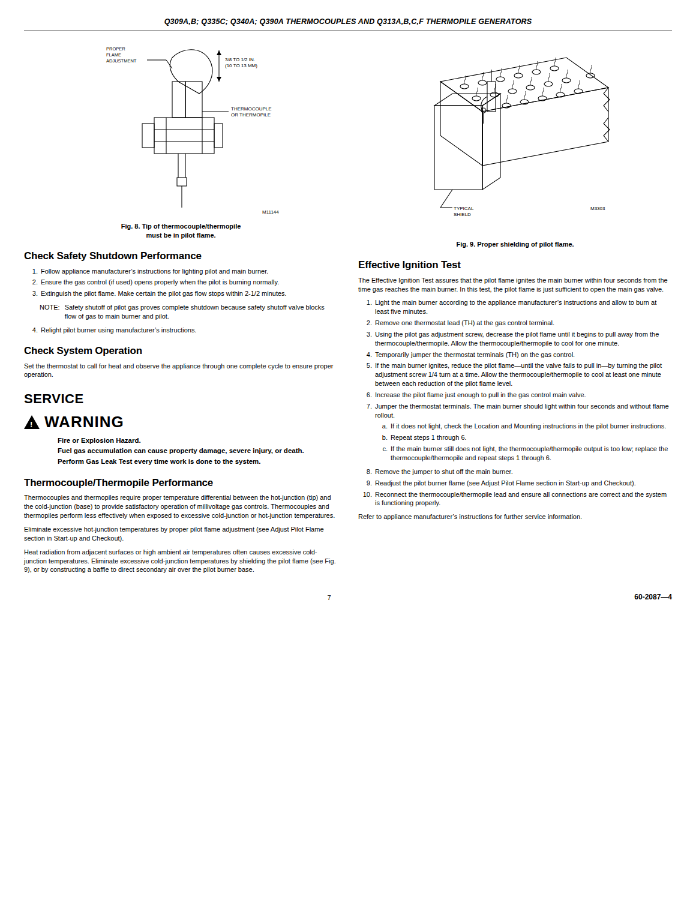Q309A,B; Q335C; Q340A; Q390A THERMOCOUPLES AND Q313A,B,C,F THERMOPILE GENERATORS
PROPER FLAME ADJUSTMENT 3/8 TO 1/2 IN. (10 TO 13 MM) THERMOCOUPLE OR THERMOPILE M11144
Fig. 8. Tip of thermocouple/thermopile
must be in pilot flame.
Check Safety Shutdown Performance
Follow appliance manufacturer’s instructions for lighting pilot and main burner.
Ensure the gas control (if used) opens properly when the pilot is burning normally.
Extinguish the pilot flame. Make certain the pilot gas flow stops within 2-1/2 minutes.
NOTE: Safety shutoff of pilot gas proves complete shutdown because safety shutoff valve blocks flow of gas to main burner and pilot.
Relight pilot burner using manufacturer’s instructions.
Check System Operation
Set the thermostat to call for heat and observe the appliance through one complete cycle to ensure proper operation.
SERVICE
WARNING
Fire or Explosion Hazard.
Fuel gas accumulation can cause property damage, severe injury, or death.
Perform Gas Leak Test every time work is done to the system.
Thermocouple/Thermopile Performance
Thermocouples and thermopiles require proper temperature differential between the hot-junction (tip) and the cold-junction (base) to provide satisfactory operation of millivoltage gas controls. Thermocouples and thermopiles perform less effectively when exposed to excessive cold-junction or hot-junction temperatures.
Eliminate excessive hot-junction temperatures by proper pilot flame adjustment (see Adjust Pilot Flame section in Start-up and Checkout).
Heat radiation from adjacent surfaces or high ambient air temperatures often causes excessive cold-junction temperatures. Eliminate excessive cold-junction temperatures by shielding the pilot flame (see Fig. 9), or by constructing a baffle to direct secondary air over the pilot burner base.
TYPICAL SHIELD M3303
Fig. 9. Proper shielding of pilot flame.
Effective Ignition Test
The Effective Ignition Test assures that the pilot flame ignites the main burner within four seconds from the time gas reaches the main burner. In this test, the pilot flame is just sufficient to open the main gas valve.
Light the main burner according to the appliance manufacturer’s instructions and allow to burn at least five minutes.
Remove one thermostat lead (TH) at the gas control terminal.
Using the pilot gas adjustment screw, decrease the pilot flame until it begins to pull away from the thermocouple/thermopile. Allow the thermocouple/thermopile to cool for one minute.
Temporarily jumper the thermostat terminals (TH) on the gas control.
If the main burner ignites, reduce the pilot flame—until the valve fails to pull in—by turning the pilot adjustment screw 1/4 turn at a time. Allow the thermocouple/thermopile to cool at least one minute between each reduction of the pilot flame level.
Increase the pilot flame just enough to pull in the gas control main valve.
Jumper the thermostat terminals. The main burner should light within four seconds and without flame rollout.
If it does not light, check the Location and Mounting instructions in the pilot burner instructions.
Repeat steps 1 through 6.
If the main burner still does not light, the thermocouple/thermopile output is too low; replace the thermocouple/thermopile and repeat steps 1 through 6.
Remove the jumper to shut off the main burner.
Readjust the pilot burner flame (see Adjust Pilot Flame section in Start-up and Checkout).
Reconnect the thermocouple/thermopile lead and ensure all connections are correct and the system is functioning properly.
Refer to appliance manufacturer’s instructions for further service information.
7 60-2087—4